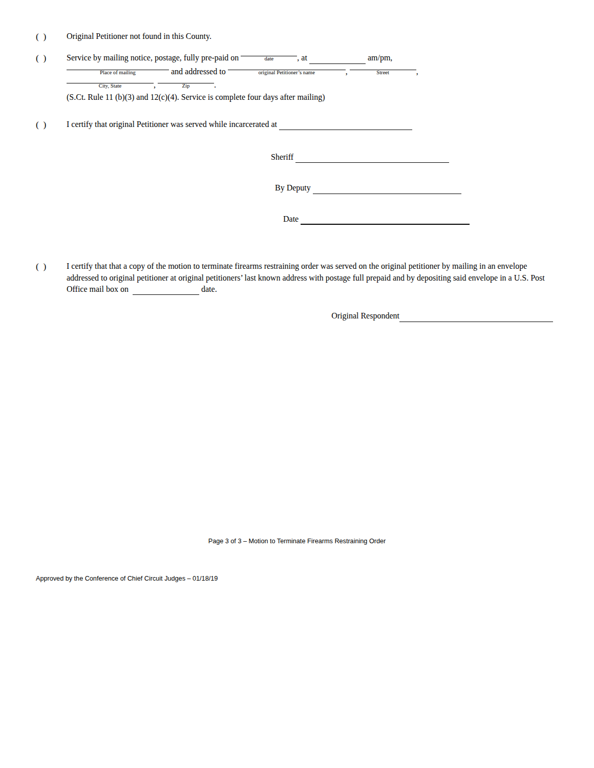( )
Original Petitioner not found in this County.
( )
Service by mailing notice, postage, fully pre-paid on date, at am/pm,
Place of mailing and addressed to original Petitioner’s name, Street,
City, State, Zip.
(S.Ct. Rule 11 (b)(3) and 12(c)(4). Service is complete four days after mailing)
( )
I certify that original Petitioner was served while incarcerated at
Sheriff
By Deputy
Date
( )
I certify that that a copy of the motion to terminate firearms restraining order was served on the original petitioner by mailing in an envelope addressed to original petitioner at original petitioners’ last known address with postage full prepaid and by depositing said envelope in a U.S. Post Office mail box on date.
Original Respondent
Page 3 of 3 – Motion to Terminate Firearms Restraining Order
Approved by the Conference of Chief Circuit Judges – 01/18/19